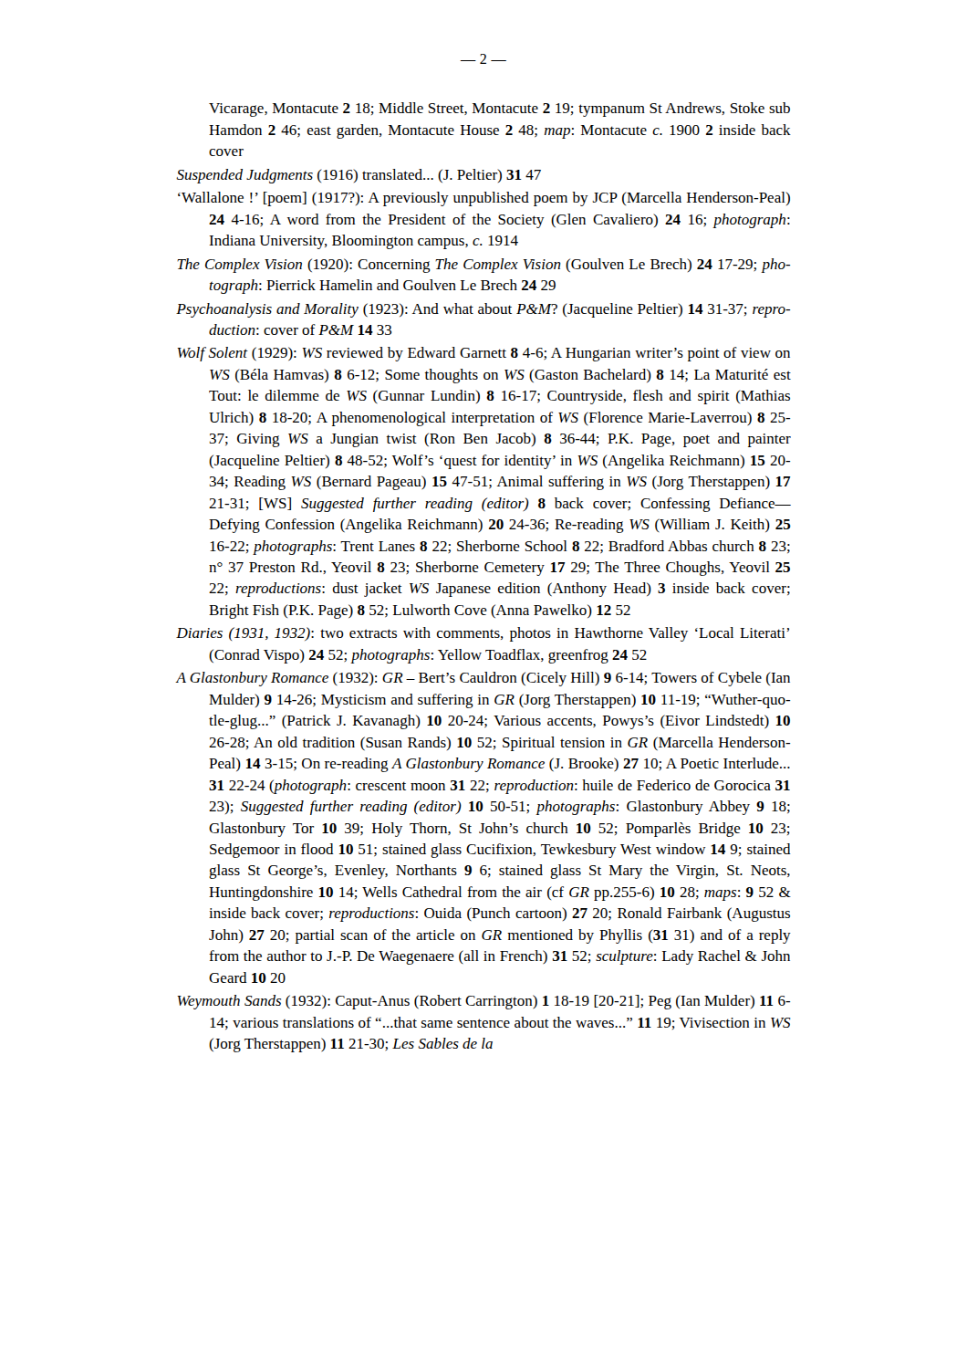— 2 —
Vicarage, Montacute 2 18; Middle Street, Montacute 2 19; tympanum St Andrews, Stoke sub Hamdon 2 46; east garden, Montacute House 2 48; map: Montacute c. 1900 2 inside back cover
Suspended Judgments (1916) translated... (J. Peltier) 31 47
‘Wallalone !’ [poem] (1917?): A previously unpublished poem by JCP (Marcella Henderson-Peal) 24 4-16; A word from the President of the Society (Glen Cavaliero) 24 16; photograph: Indiana University, Bloomington campus, c. 1914
The Complex Vision (1920): Concerning The Complex Vision (Goulven Le Brech) 24 17-29; photograph: Pierrick Hamelin and Goulven Le Brech 24 29
Psychoanalysis and Morality (1923): And what about P&M? (Jacqueline Peltier) 14 31-37; reproduction: cover of P&M 14 33
Wolf Solent (1929): WS reviewed by Edward Garnett 8 4-6; A Hungarian writer’s point of view on WS (Béla Hamvas) 8 6-12; Some thoughts on WS (Gaston Bachelard) 8 14; La Maturité est Tout: le dilemme de WS (Gunnar Lundin) 8 16-17; Countryside, flesh and spirit (Mathias Ulrich) 8 18-20; A phenomenological interpretation of WS (Florence Marie-Laverrou) 8 25-37; Giving WS a Jungian twist (Ron Ben Jacob) 8 36-44; P.K. Page, poet and painter (Jacqueline Peltier) 8 48-52; Wolf’s ‘quest for identity’ in WS (Angelika Reichmann) 15 20-34; Reading WS (Bernard Pageau) 15 47-51; Animal suffering in WS (Jorg Therstappen) 17 21-31; [WS] Suggested further reading (editor) 8 back cover; Confessing Defiance—Defying Confession (Angelika Reichmann) 20 24-36; Re-reading WS (William J. Keith) 25 16-22; photographs: Trent Lanes 8 22; Sherborne School 8 22; Bradford Abbas church 8 23; n° 37 Preston Rd., Yeovil 8 23; Sherborne Cemetery 17 29; The Three Choughs, Yeovil 25 22; reproductions: dust jacket WS Japanese edition (Anthony Head) 3 inside back cover; Bright Fish (P.K. Page) 8 52; Lulworth Cove (Anna Pawelko) 12 52
Diaries (1931, 1932): two extracts with comments, photos in Hawthorne Valley ‘Local Literati’ (Conrad Vispo) 24 52; photographs: Yellow Toadflax, greenfrog 24 52
A Glastonbury Romance (1932): GR – Bert’s Cauldron (Cicely Hill) 9 6-14; Towers of Cybele (Ian Mulder) 9 14-26; Mysticism and suffering in GR (Jorg Therstappen) 10 11-19; “Wuther-quotle-glug...” (Patrick J. Kavanagh) 10 20-24; Various accents, Powys’s (Eivor Lindstedt) 10 26-28; An old tradition (Susan Rands) 10 52; Spiritual tension in GR (Marcella Henderson-Peal) 14 3-15; On re-reading A Glastonbury Romance (J. Brooke) 27 10; A Poetic Interlude... 31 22-24 (photograph: crescent moon 31 22; reproduction: huile de Federico de Gorocica 31 23); Suggested further reading (editor) 10 50-51; photographs: Glastonbury Abbey 9 18; Glastonbury Tor 10 39; Holy Thorn, St John’s church 10 52; Pomparlès Bridge 10 23; Sedgemoor in flood 10 51; stained glass Cucifixion, Tewkesbury West window 14 9; stained glass St George’s, Evenley, Northants 9 6; stained glass St Mary the Virgin, St. Neots, Huntingdonshire 10 14; Wells Cathedral from the air (cf GR pp.255-6) 10 28; maps: 9 52 & inside back cover; reproductions: Ouida (Punch cartoon) 27 20; Ronald Fairbank (Augustus John) 27 20; partial scan of the article on GR mentioned by Phyllis (31 31) and of a reply from the author to J.-P. De Waegenaere (all in French) 31 52; sculpture: Lady Rachel & John Geard 10 20
Weymouth Sands (1932): Caput-Anus (Robert Carrington) 1 18-19 [20-21]; Peg (Ian Mulder) 11 6-14; various translations of “...that same sentence about the waves...” 11 19; Vivisection in WS (Jorg Therstappen) 11 21-30; Les Sables de la